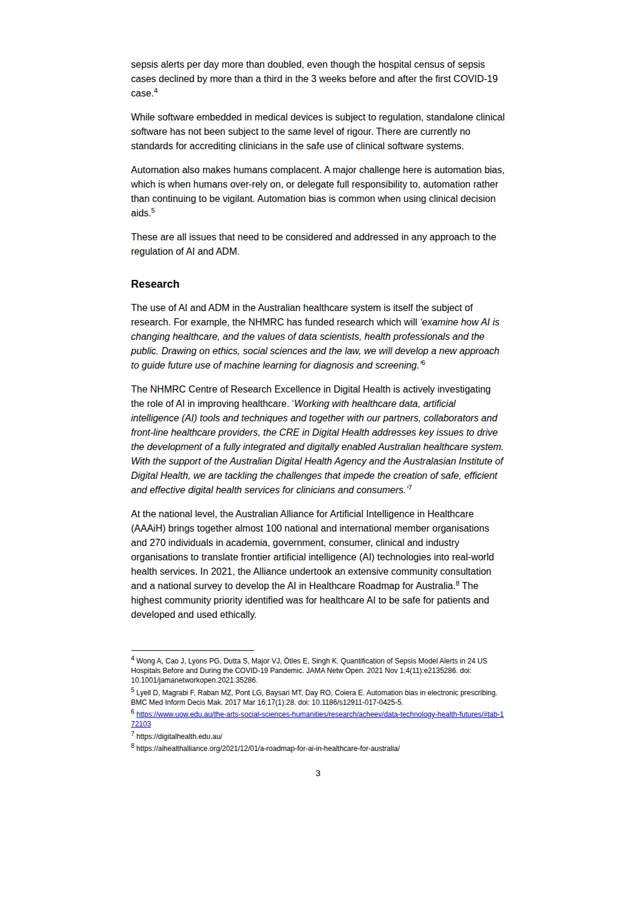sepsis alerts per day more than doubled, even though the hospital census of sepsis cases declined by more than a third in the 3 weeks before and after the first COVID-19 case.4
While software embedded in medical devices is subject to regulation, standalone clinical software has not been subject to the same level of rigour. There are currently no standards for accrediting clinicians in the safe use of clinical software systems.
Automation also makes humans complacent. A major challenge here is automation bias, which is when humans over-rely on, or delegate full responsibility to, automation rather than continuing to be vigilant. Automation bias is common when using clinical decision aids.5
These are all issues that need to be considered and addressed in any approach to the regulation of AI and ADM.
Research
The use of AI and ADM in the Australian healthcare system is itself the subject of research. For example, the NHMRC has funded research which will ‘examine how AI is changing healthcare, and the values of data scientists, health professionals and the public. Drawing on ethics, social sciences and the law, we will develop a new approach to guide future use of machine learning for diagnosis and screening.’6
The NHMRC Centre of Research Excellence in Digital Health is actively investigating the role of AI in improving healthcare. ‘Working with healthcare data, artificial intelligence (AI) tools and techniques and together with our partners, collaborators and front-line healthcare providers, the CRE in Digital Health addresses key issues to drive the development of a fully integrated and digitally enabled Australian healthcare system. With the support of the Australian Digital Health Agency and the Australasian Institute of Digital Health, we are tackling the challenges that impede the creation of safe, efficient and effective digital health services for clinicians and consumers.’7
At the national level, the Australian Alliance for Artificial Intelligence in Healthcare (AAAiH) brings together almost 100 national and international member organisations and 270 individuals in academia, government, consumer, clinical and industry organisations to translate frontier artificial intelligence (AI) technologies into real-world health services. In 2021, the Alliance undertook an extensive community consultation and a national survey to develop the AI in Healthcare Roadmap for Australia.8 The highest community priority identified was for healthcare AI to be safe for patients and developed and used ethically.
4 Wong A, Cao J, Lyons PG, Dutta S, Major VJ, Ötles E, Singh K. Quantification of Sepsis Model Alerts in 24 US Hospitals Before and During the COVID-19 Pandemic. JAMA Netw Open. 2021 Nov 1;4(11):e2135286. doi: 10.1001/jamanetworkopen.2021.35286.
5 Lyell D, Magrabi F, Raban MZ, Pont LG, Baysari MT, Day RO, Coiera E. Automation bias in electronic prescribing. BMC Med Inform Decis Mak. 2017 Mar 16;17(1):28. doi: 10.1186/s12911-017-0425-5.
6 https://www.uow.edu.au/the-arts-social-sciences-humanities/research/acheev/data-technology-health-futures/#tab-172103
7 https://digitalhealth.edu.au/
8 https://aihealthalliance.org/2021/12/01/a-roadmap-for-ai-in-healthcare-for-australia/
3